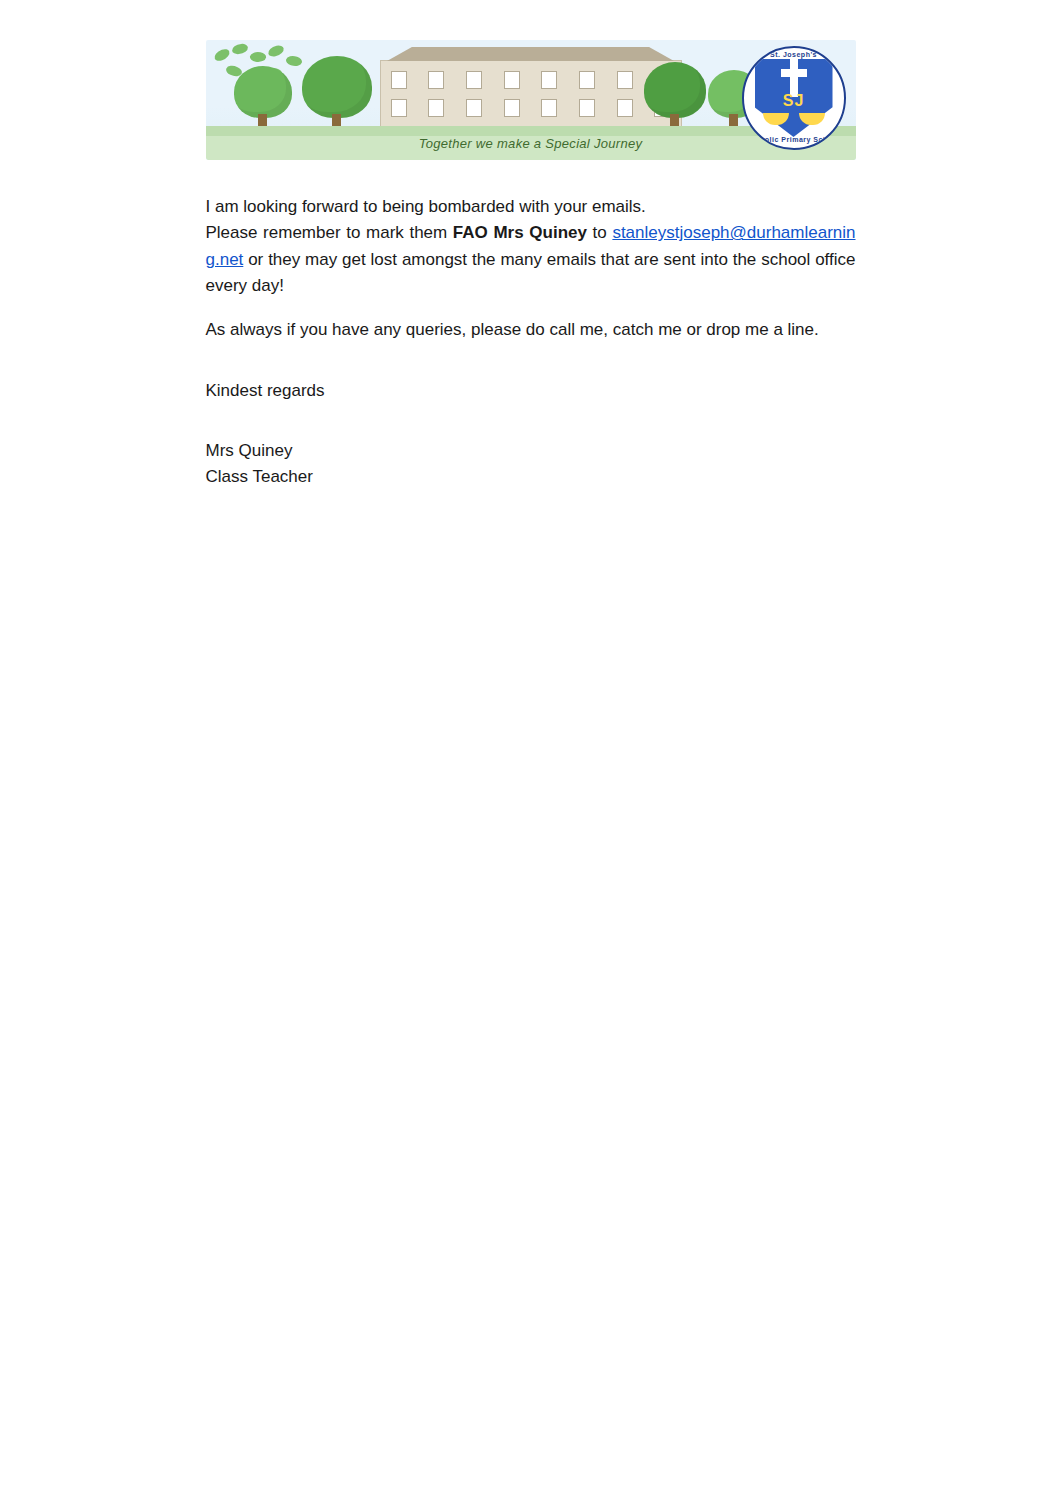Together we make a Special Journey
St. Joseph's
Catholic Primary School
SJ
I am looking forward to being bombarded with your emails.
Please remember to mark them FAO Mrs Quiney to stanleystjoseph@durhamlearning.net or they may get lost amongst the many emails that are sent into the school office every day!
As always if you have any queries, please do call me, catch me or drop me a line.
Kindest regards
Mrs Quiney
Class Teacher